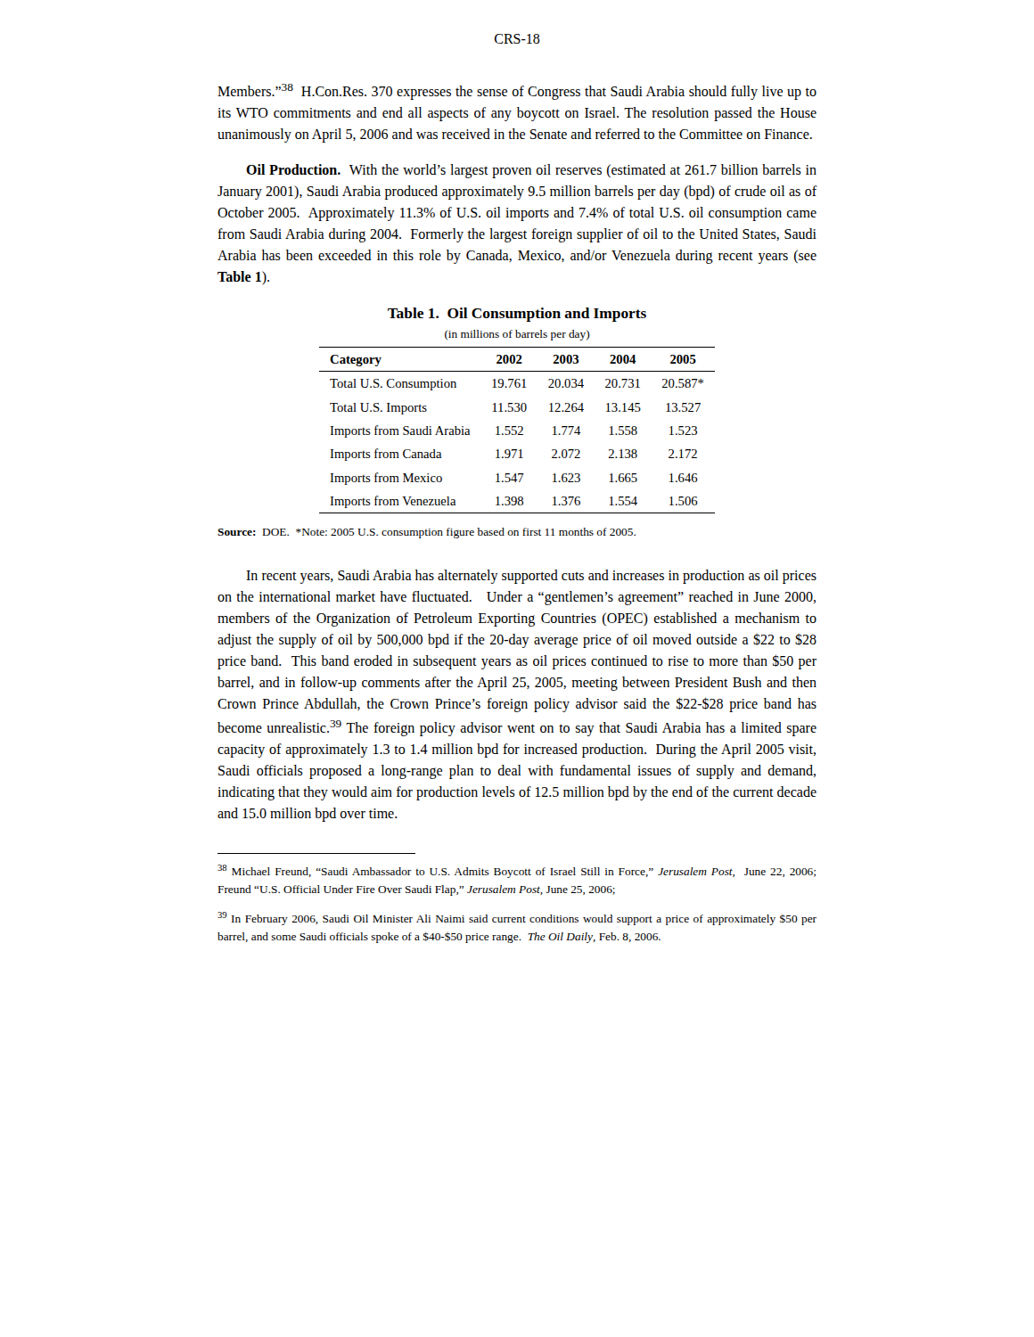CRS-18
Members.”38 H.Con.Res. 370 expresses the sense of Congress that Saudi Arabia should fully live up to its WTO commitments and end all aspects of any boycott on Israel. The resolution passed the House unanimously on April 5, 2006 and was received in the Senate and referred to the Committee on Finance.
Oil Production. With the world’s largest proven oil reserves (estimated at 261.7 billion barrels in January 2001), Saudi Arabia produced approximately 9.5 million barrels per day (bpd) of crude oil as of October 2005. Approximately 11.3% of U.S. oil imports and 7.4% of total U.S. oil consumption came from Saudi Arabia during 2004. Formerly the largest foreign supplier of oil to the United States, Saudi Arabia has been exceeded in this role by Canada, Mexico, and/or Venezuela during recent years (see Table 1).
Table 1. Oil Consumption and Imports (in millions of barrels per day)
| Category | 2002 | 2003 | 2004 | 2005 |
| --- | --- | --- | --- | --- |
| Total U.S. Consumption | 19.761 | 20.034 | 20.731 | 20.587* |
| Total U.S. Imports | 11.530 | 12.264 | 13.145 | 13.527 |
| Imports from Saudi Arabia | 1.552 | 1.774 | 1.558 | 1.523 |
| Imports from Canada | 1.971 | 2.072 | 2.138 | 2.172 |
| Imports from Mexico | 1.547 | 1.623 | 1.665 | 1.646 |
| Imports from Venezuela | 1.398 | 1.376 | 1.554 | 1.506 |
Source: DOE. *Note: 2005 U.S. consumption figure based on first 11 months of 2005.
In recent years, Saudi Arabia has alternately supported cuts and increases in production as oil prices on the international market have fluctuated. Under a “gentlemen’s agreement” reached in June 2000, members of the Organization of Petroleum Exporting Countries (OPEC) established a mechanism to adjust the supply of oil by 500,000 bpd if the 20-day average price of oil moved outside a $22 to $28 price band. This band eroded in subsequent years as oil prices continued to rise to more than $50 per barrel, and in follow-up comments after the April 25, 2005, meeting between President Bush and then Crown Prince Abdullah, the Crown Prince’s foreign policy advisor said the $22-$28 price band has become unrealistic.39 The foreign policy advisor went on to say that Saudi Arabia has a limited spare capacity of approximately 1.3 to 1.4 million bpd for increased production. During the April 2005 visit, Saudi officials proposed a long-range plan to deal with fundamental issues of supply and demand, indicating that they would aim for production levels of 12.5 million bpd by the end of the current decade and 15.0 million bpd over time.
38 Michael Freund, “Saudi Ambassador to U.S. Admits Boycott of Israel Still in Force,” Jerusalem Post, June 22, 2006; Freund “U.S. Official Under Fire Over Saudi Flap,” Jerusalem Post, June 25, 2006;
39 In February 2006, Saudi Oil Minister Ali Naimi said current conditions would support a price of approximately $50 per barrel, and some Saudi officials spoke of a $40-$50 price range. The Oil Daily, Feb. 8, 2006.